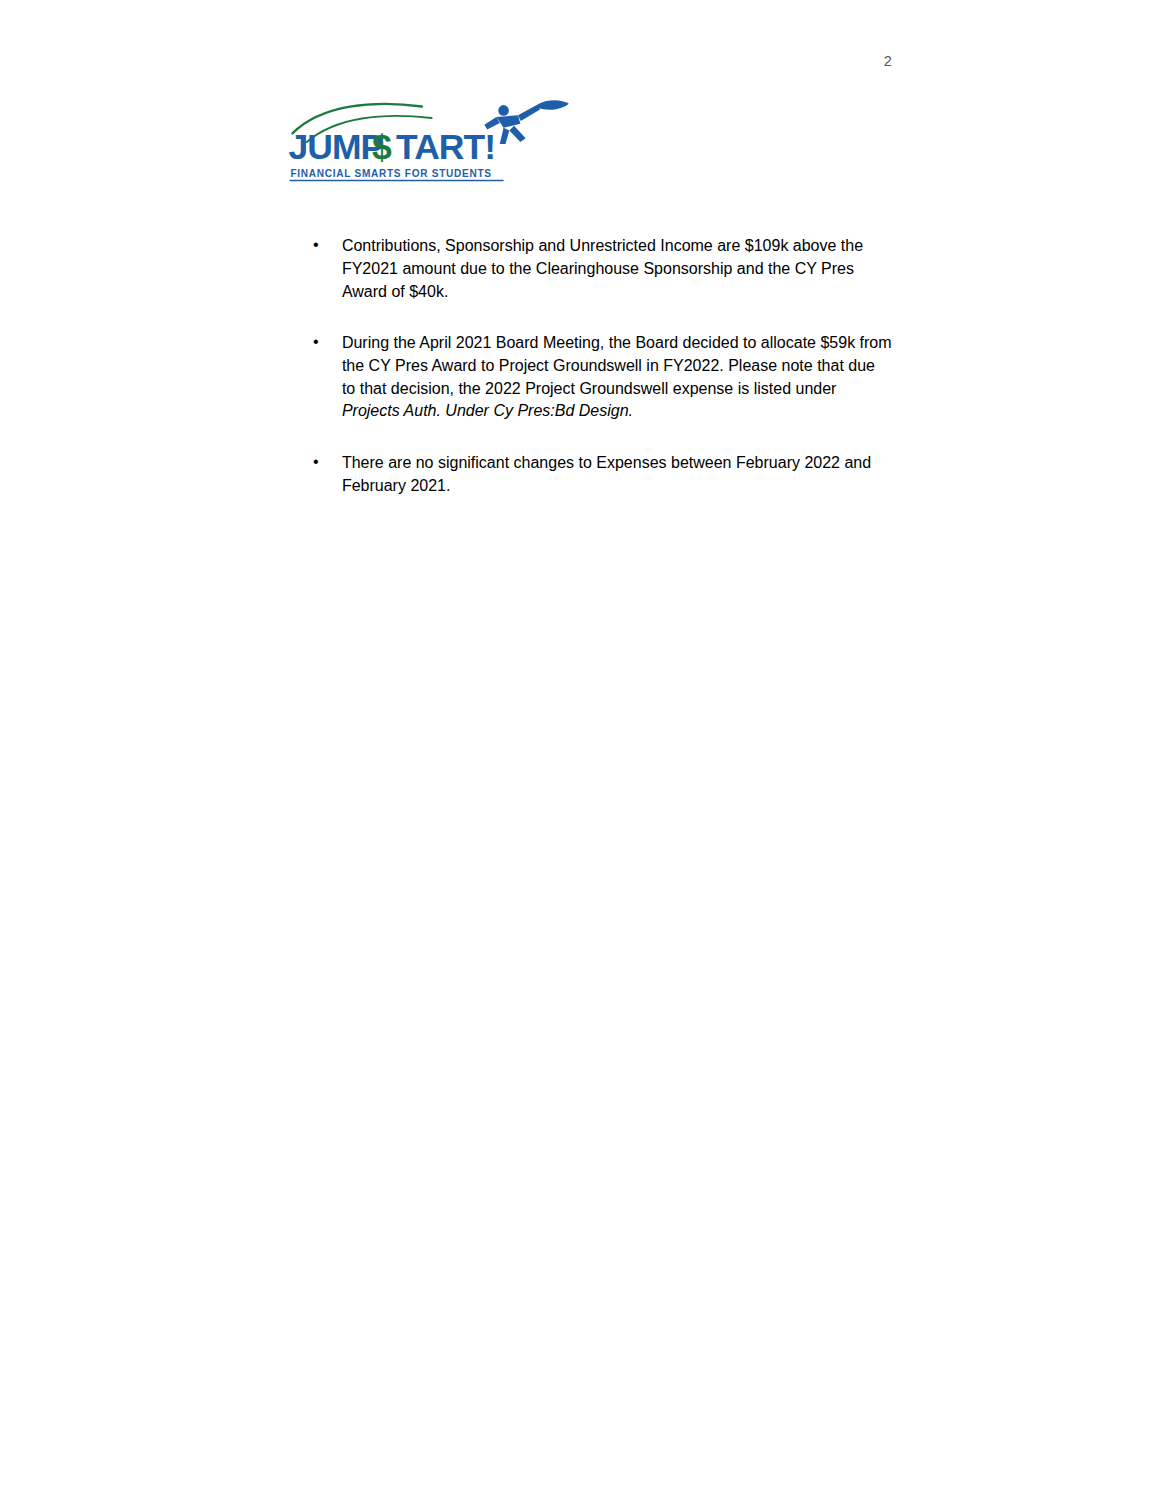2
JUMP $ TART! FINANCIAL SMARTS FOR STUDENTS
Contributions, Sponsorship and Unrestricted Income are $109k above the FY2021 amount due to the Clearinghouse Sponsorship and the CY Pres Award of $40k.
During the April 2021 Board Meeting, the Board decided to allocate $59k from the CY Pres Award to Project Groundswell in FY2022. Please note that due to that decision, the 2022 Project Groundswell expense is listed under Projects Auth. Under Cy Pres:Bd Design.
There are no significant changes to Expenses between February 2022 and February 2021.